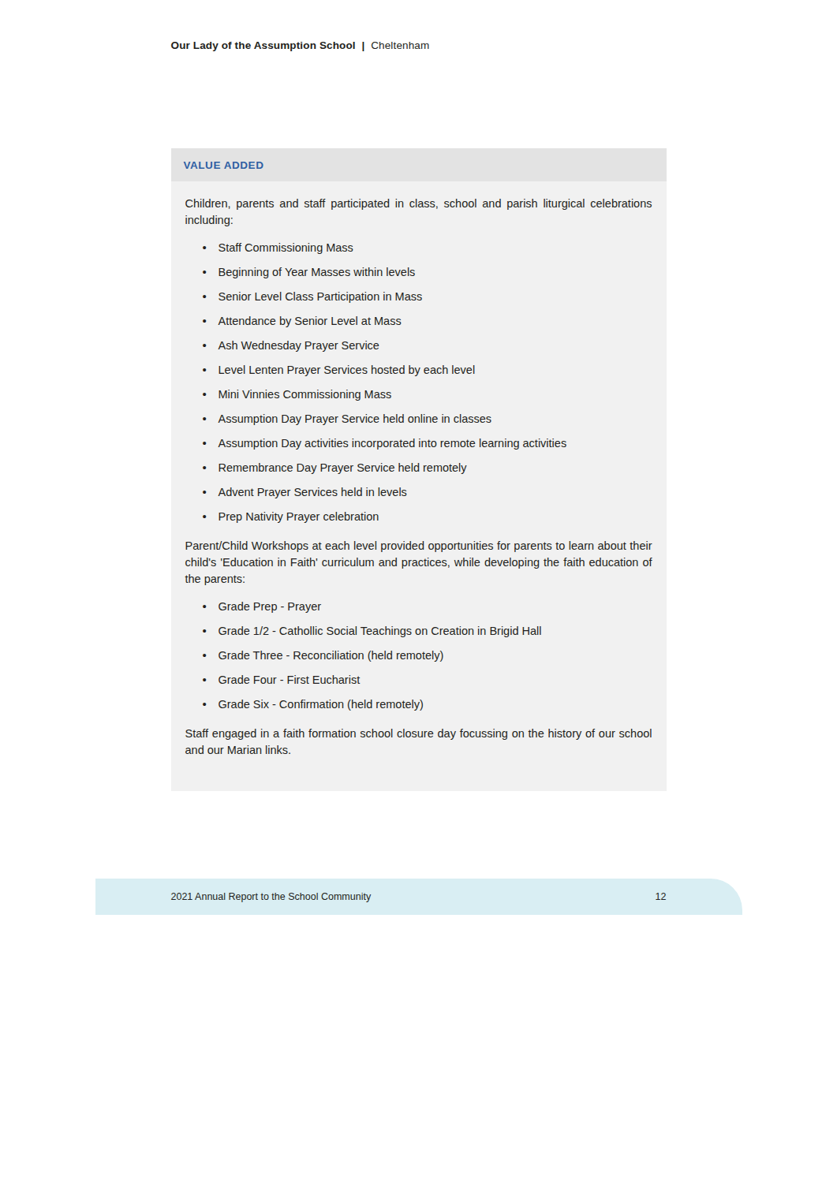Our Lady of the Assumption School | Cheltenham
VALUE ADDED
Children, parents and staff participated in class, school and parish liturgical celebrations including:
Staff Commissioning Mass
Beginning of Year Masses within levels
Senior Level Class Participation in Mass
Attendance by Senior Level at Mass
Ash Wednesday Prayer Service
Level Lenten Prayer Services hosted by each level
Mini Vinnies Commissioning Mass
Assumption Day Prayer Service held online in classes
Assumption Day activities incorporated into remote learning activities
Remembrance Day Prayer Service held remotely
Advent Prayer Services held in levels
Prep Nativity Prayer celebration
Parent/Child Workshops at each level provided opportunities for parents to learn about their child's 'Education in Faith' curriculum and practices, while developing the faith education of the parents:
Grade Prep - Prayer
Grade 1/2 - Cathollic Social Teachings on Creation in Brigid Hall
Grade Three - Reconciliation (held remotely)
Grade Four - First Eucharist
Grade Six - Confirmation (held remotely)
Staff engaged in a faith formation school closure day focussing on the history of our school and our Marian links.
2021 Annual Report to the School Community
12